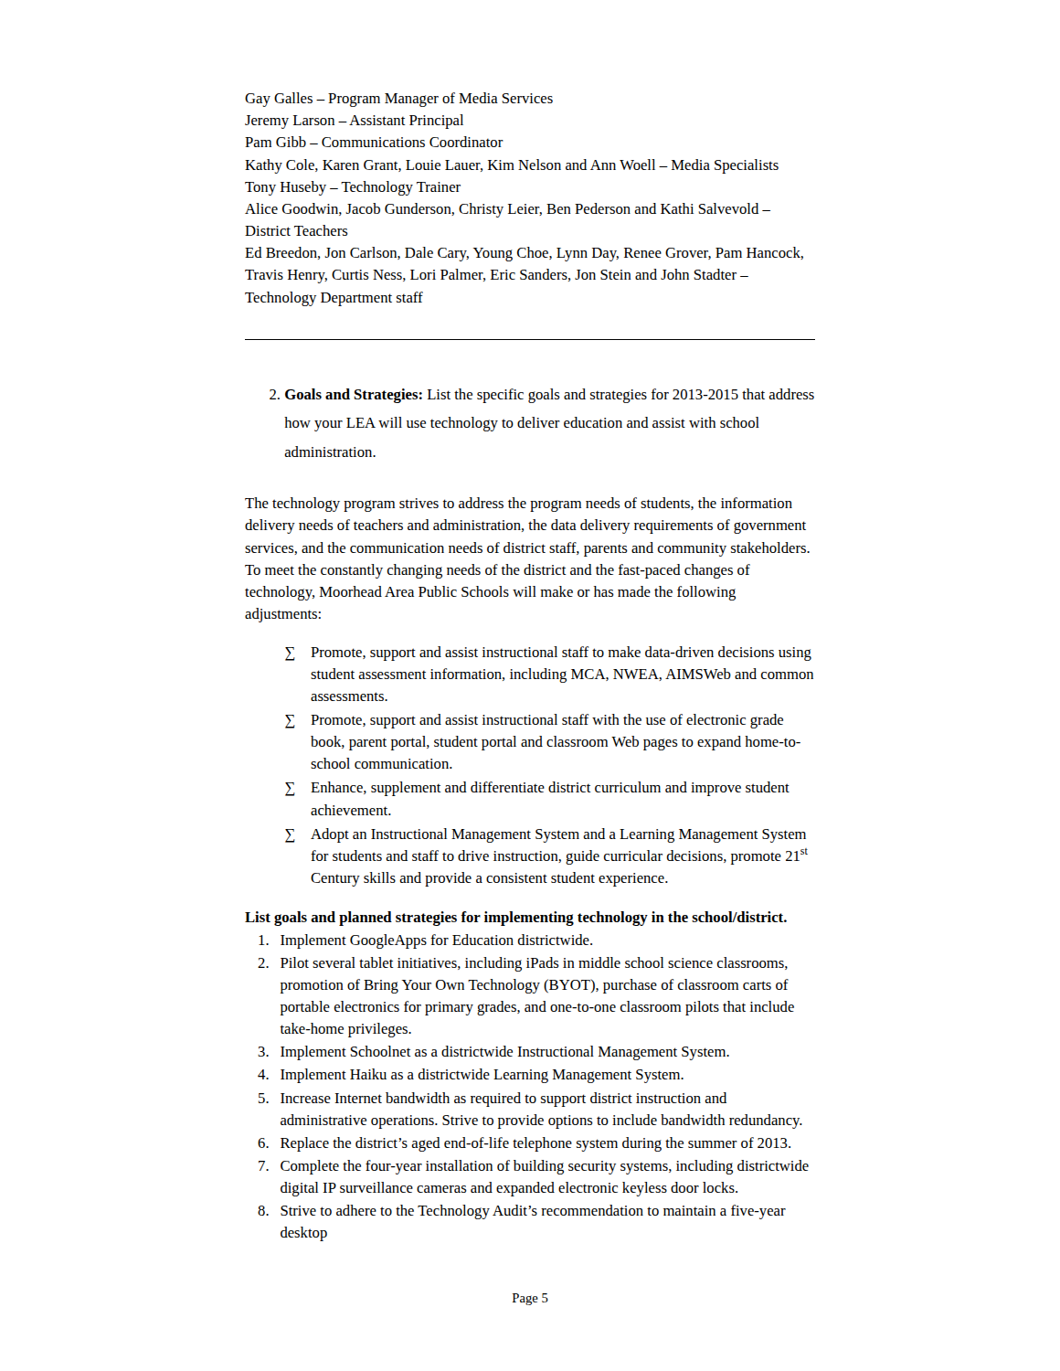Gay Galles – Program Manager of Media Services
Jeremy Larson – Assistant Principal
Pam Gibb – Communications Coordinator
Kathy Cole, Karen Grant, Louie Lauer, Kim Nelson and Ann Woell – Media Specialists
Tony Huseby – Technology Trainer
Alice Goodwin, Jacob Gunderson, Christy Leier, Ben Pederson and Kathi Salvevold – District Teachers
Ed Breedon, Jon Carlson, Dale Cary, Young Choe, Lynn Day, Renee Grover, Pam Hancock, Travis Henry, Curtis Ness, Lori Palmer, Eric Sanders, Jon Stein and John Stadter – Technology Department staff
Goals and Strategies: List the specific goals and strategies for 2013-2015 that address how your LEA will use technology to deliver education and assist with school administration.
The technology program strives to address the program needs of students, the information delivery needs of teachers and administration, the data delivery requirements of government services, and the communication needs of district staff, parents and community stakeholders. To meet the constantly changing needs of the district and the fast-paced changes of technology, Moorhead Area Public Schools will make or has made the following adjustments:
Promote, support and assist instructional staff to make data-driven decisions using student assessment information, including MCA, NWEA, AIMSWeb and common assessments.
Promote, support and assist instructional staff with the use of electronic grade book, parent portal, student portal and classroom Web pages to expand home-to-school communication.
Enhance, supplement and differentiate district curriculum and improve student achievement.
Adopt an Instructional Management System and a Learning Management System for students and staff to drive instruction, guide curricular decisions, promote 21st Century skills and provide a consistent student experience.
List goals and planned strategies for implementing technology in the school/district.
Implement GoogleApps for Education districtwide.
Pilot several tablet initiatives, including iPads in middle school science classrooms, promotion of Bring Your Own Technology (BYOT), purchase of classroom carts of portable electronics for primary grades, and one-to-one classroom pilots that include take-home privileges.
Implement Schoolnet as a districtwide Instructional Management System.
Implement Haiku as a districtwide Learning Management System.
Increase Internet bandwidth as required to support district instruction and administrative operations. Strive to provide options to include bandwidth redundancy.
Replace the district’s aged end-of-life telephone system during the summer of 2013.
Complete the four-year installation of building security systems, including districtwide digital IP surveillance cameras and expanded electronic keyless door locks.
Strive to adhere to the Technology Audit’s recommendation to maintain a five-year desktop
Page 5